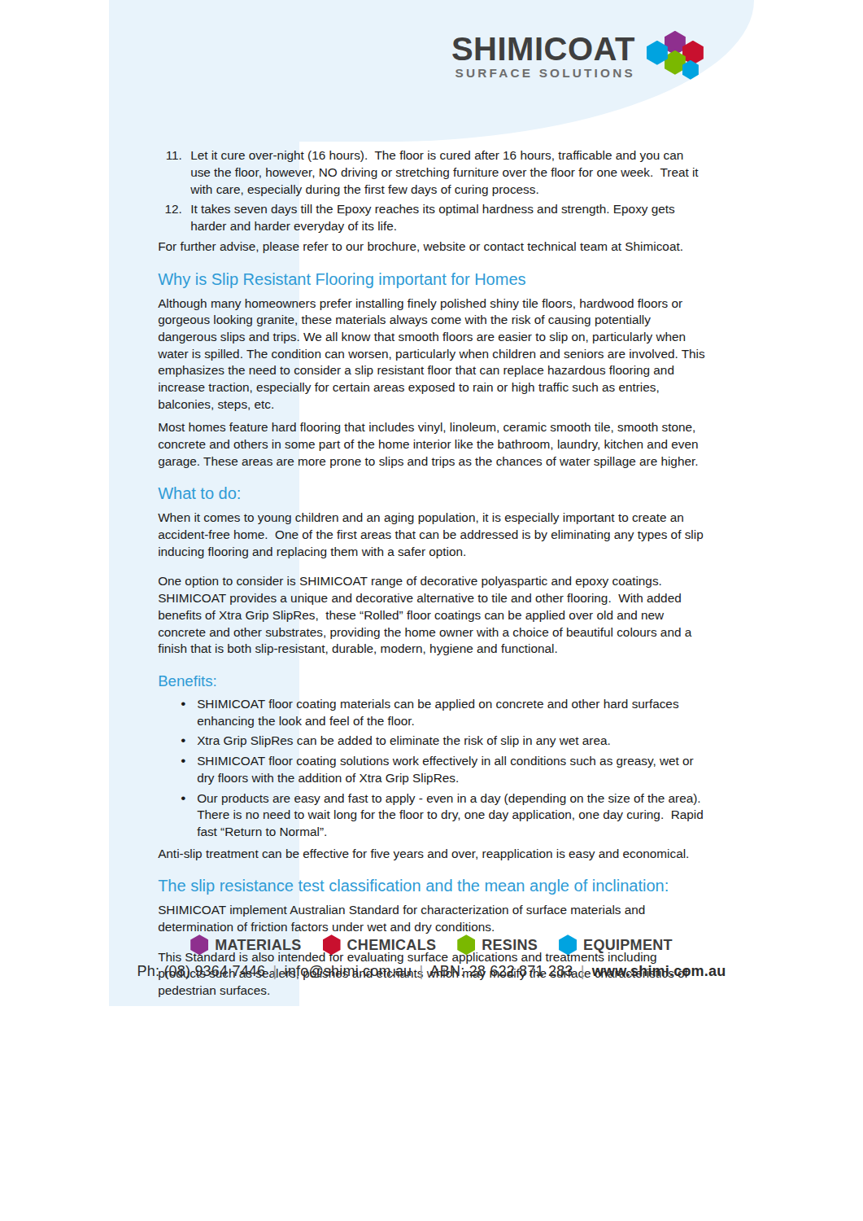SHIMICOAT
SURFACE SOLUTIONS
Let it cure over-night (16 hours). The floor is cured after 16 hours, trafficable and you can use the floor, however, NO driving or stretching furniture over the floor for one week. Treat it with care, especially during the first few days of curing process.
It takes seven days till the Epoxy reaches its optimal hardness and strength. Epoxy gets harder and harder everyday of its life.
For further advise, please refer to our brochure, website or contact technical team at Shimicoat.
Why is Slip Resistant Flooring important for Homes
Although many homeowners prefer installing finely polished shiny tile floors, hardwood floors or gorgeous looking granite, these materials always come with the risk of causing potentially dangerous slips and trips. We all know that smooth floors are easier to slip on, particularly when water is spilled. The condition can worsen, particularly when children and seniors are involved. This emphasizes the need to consider a slip resistant floor that can replace hazardous flooring and increase traction, especially for certain areas exposed to rain or high traffic such as entries, balconies, steps, etc.
Most homes feature hard flooring that includes vinyl, linoleum, ceramic smooth tile, smooth stone, concrete and others in some part of the home interior like the bathroom, laundry, kitchen and even garage. These areas are more prone to slips and trips as the chances of water spillage are higher.
What to do:
When it comes to young children and an aging population, it is especially important to create an accident-free home. One of the first areas that can be addressed is by eliminating any types of slip inducing flooring and replacing them with a safer option.
One option to consider is SHIMICOAT range of decorative polyaspartic and epoxy coatings. SHIMICOAT provides a unique and decorative alternative to tile and other flooring. With added benefits of Xtra Grip SlipRes, these “Rolled” floor coatings can be applied over old and new concrete and other substrates, providing the home owner with a choice of beautiful colours and a finish that is both slip-resistant, durable, modern, hygiene and functional.
Benefits:
SHIMICOAT floor coating materials can be applied on concrete and other hard surfaces enhancing the look and feel of the floor.
Xtra Grip SlipRes can be added to eliminate the risk of slip in any wet area.
SHIMICOAT floor coating solutions work effectively in all conditions such as greasy, wet or dry floors with the addition of Xtra Grip SlipRes.
Our products are easy and fast to apply - even in a day (depending on the size of the area). There is no need to wait long for the floor to dry, one day application, one day curing. Rapid fast “Return to Normal”.
Anti-slip treatment can be effective for five years and over, reapplication is easy and economical.
The slip resistance test classification and the mean angle of inclination:
SHIMICOAT implement Australian Standard for characterization of surface materials and determination of friction factors under wet and dry conditions.
This Standard is also intended for evaluating surface applications and treatments including products such as sealers, polishes and etchants which may modify the surface characteristics of pedestrian surfaces.
MATERIALS
CHEMICALS
RESINS
EQUIPMENT
Ph: (08) 9364 7446 | info@shimi.com.au | ABN: 28 622 871 283 | www.shimi.com.au